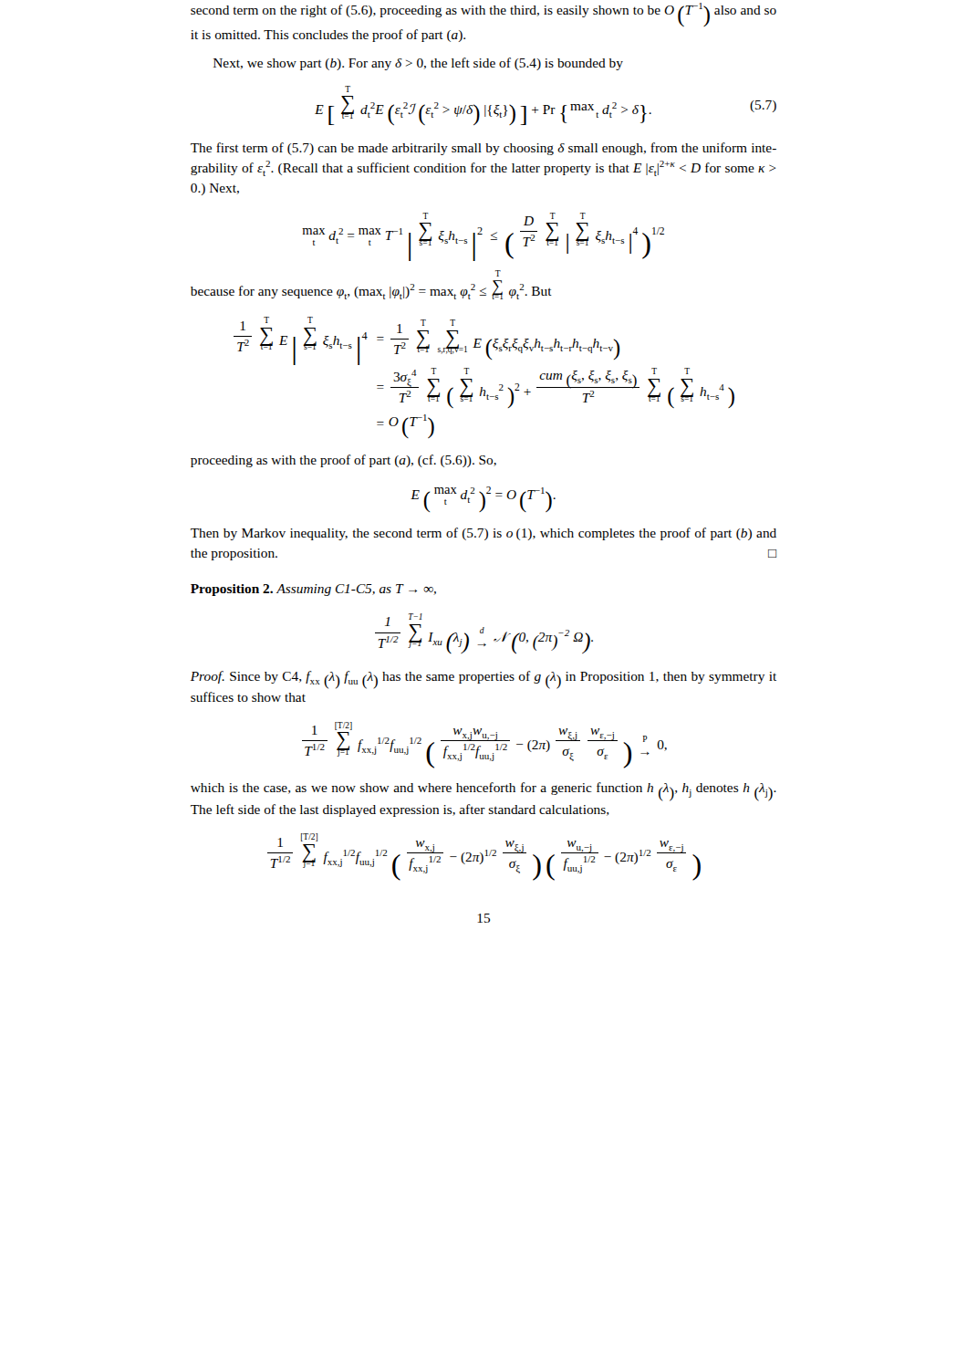second term on the right of (5.6), proceeding as with the third, is easily shown to be O (T−1) also and so it is omitted. This concludes the proof of part (a).
Next, we show part (b). For any δ > 0, the left side of (5.4) is bounded by
E [ T∑t=1 dt2E (εt2ℐ (εt2 > ψ/δ) |{ξt}) ] + Pr {max t dt2 > δ}. (5.7)
The first term of (5.7) can be made arbitrarily small by choosing δ small enough, from the uniform integrability of εt2. (Recall that a sufficient condition for the latter property is that E |εt|2+κ < D for some κ > 0.) Next,
max t dt2 = max t T−1 | T∑s=1 ξsht−s |2 ≤ ( DT2 T∑t=1 | T∑s=1 ξsht−s |4 )1/2
because for any sequence φt, (maxt |φt|)2 = maxt φt2 ≤ T∑t=1 φt2. But
1 T2 T∑t=1 E | T∑s=1 ξsht−s |4 = 1 T2 T∑t=1 T∑s,r,q,v=1 E (ξsξrξqξvht−sht−rht−qht−v)
= 3σξ4 T2 T∑t=1 ( T∑s=1 ht−s2 )2 + cum (ξs, ξs, ξs, ξs) T2 T∑t=1 ( T∑s=1 ht−s4 )
= O (T−1)
proceeding as with the proof of part (a), (cf. (5.6)). So,
E ( max t dt2 )2 = O (T−1).
Then by Markov inequality, the second term of (5.7) is o (1), which completes the proof of part (b) and the proposition. □
Proposition 2. Assuming C1-C5, as T → ∞,
1 T1/2 T−1∑j=1 Ixu (λj) d→ 𝒩 (0, (2π)−2 Ω).
Proof. Since by C4, fxx (λ) fuu (λ) has the same properties of g (λ) in Proposition 1, then by symmetry it suffices to show that
1 T1/2 [T/2]∑j=1 fxx,j1/2fuu,j1/2 ( wx,jwu,−j fxx,j1/2fuu,j1/2 − (2π) wξ,j σξ wε,−j σε ) P→ 0,
which is the case, as we now show and where henceforth for a generic function h (λ), hj denotes h (λj). The left side of the last displayed expression is, after standard calculations,
1 T1/2 [T/2]∑j=1 fxx,j1/2fuu,j1/2 ( wx,j fxx,j1/2 − (2π)1/2 wξ,j σξ ) ( wu,−j fuu,j1/2 − (2π)1/2 wε,−j σε )
15